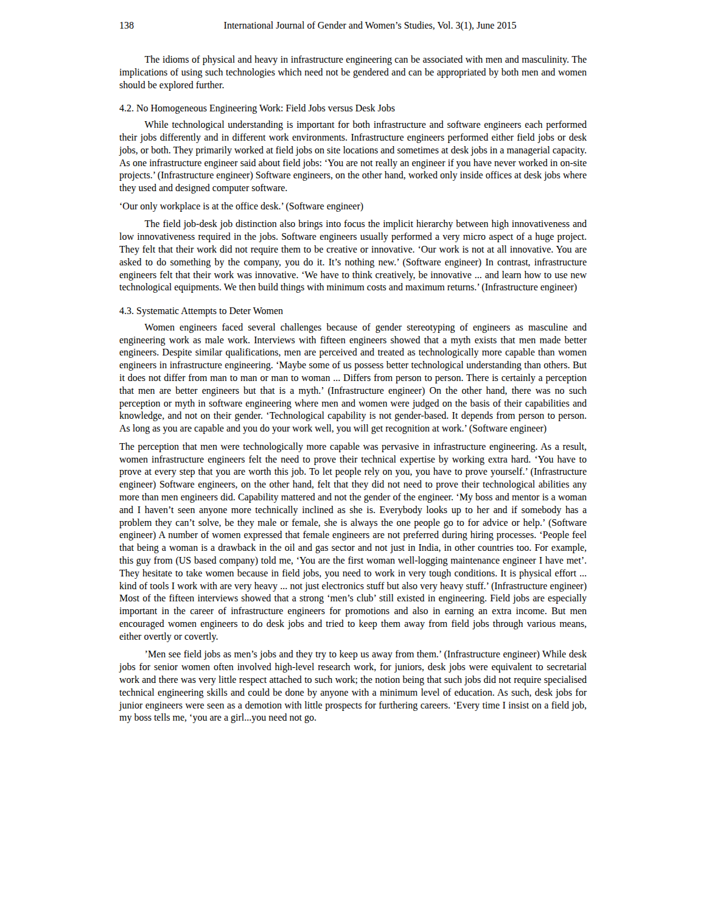138 International Journal of Gender and Women’s Studies, Vol. 3(1), June 2015
The idioms of physical and heavy in infrastructure engineering can be associated with men and masculinity. The implications of using such technologies which need not be gendered and can be appropriated by both men and women should be explored further.
4.2. No Homogeneous Engineering Work: Field Jobs versus Desk Jobs
While technological understanding is important for both infrastructure and software engineers each performed their jobs differently and in different work environments. Infrastructure engineers performed either field jobs or desk jobs, or both. They primarily worked at field jobs on site locations and sometimes at desk jobs in a managerial capacity. As one infrastructure engineer said about field jobs: ‘You are not really an engineer if you have never worked in on-site projects.’ (Infrastructure engineer) Software engineers, on the other hand, worked only inside offices at desk jobs where they used and designed computer software.
‘Our only workplace is at the office desk.’ (Software engineer)
The field job-desk job distinction also brings into focus the implicit hierarchy between high innovativeness and low innovativeness required in the jobs. Software engineers usually performed a very micro aspect of a huge project. They felt that their work did not require them to be creative or innovative. ‘Our work is not at all innovative. You are asked to do something by the company, you do it. It’s nothing new.’ (Software engineer) In contrast, infrastructure engineers felt that their work was innovative. ‘We have to think creatively, be innovative ... and learn how to use new technological equipments. We then build things with minimum costs and maximum returns.’ (Infrastructure engineer)
4.3. Systematic Attempts to Deter Women
Women engineers faced several challenges because of gender stereotyping of engineers as masculine and engineering work as male work. Interviews with fifteen engineers showed that a myth exists that men made better engineers. Despite similar qualifications, men are perceived and treated as technologically more capable than women engineers in infrastructure engineering. ‘Maybe some of us possess better technological understanding than others. But it does not differ from man to man or man to woman ... Differs from person to person. There is certainly a perception that men are better engineers but that is a myth.’ (Infrastructure engineer) On the other hand, there was no such perception or myth in software engineering where men and women were judged on the basis of their capabilities and knowledge, and not on their gender. ‘Technological capability is not gender-based. It depends from person to person. As long as you are capable and you do your work well, you will get recognition at work.’ (Software engineer)
The perception that men were technologically more capable was pervasive in infrastructure engineering. As a result, women infrastructure engineers felt the need to prove their technical expertise by working extra hard. ‘You have to prove at every step that you are worth this job. To let people rely on you, you have to prove yourself.’ (Infrastructure engineer) Software engineers, on the other hand, felt that they did not need to prove their technological abilities any more than men engineers did. Capability mattered and not the gender of the engineer. ‘My boss and mentor is a woman and I haven’t seen anyone more technically inclined as she is. Everybody looks up to her and if somebody has a problem they can’t solve, be they male or female, she is always the one people go to for advice or help.’ (Software engineer) A number of women expressed that female engineers are not preferred during hiring processes. ‘People feel that being a woman is a drawback in the oil and gas sector and not just in India, in other countries too. For example, this guy from (US based company) told me, ‘You are the first woman well-logging maintenance engineer I have met’. They hesitate to take women because in field jobs, you need to work in very tough conditions. It is physical effort ... kind of tools I work with are very heavy ... not just electronics stuff but also very heavy stuff.’ (Infrastructure engineer) Most of the fifteen interviews showed that a strong ‘men’s club’ still existed in engineering. Field jobs are especially important in the career of infrastructure engineers for promotions and also in earning an extra income. But men encouraged women engineers to do desk jobs and tried to keep them away from field jobs through various means, either overtly or covertly.
’Men see field jobs as men’s jobs and they try to keep us away from them.’ (Infrastructure engineer) While desk jobs for senior women often involved high-level research work, for juniors, desk jobs were equivalent to secretarial work and there was very little respect attached to such work; the notion being that such jobs did not require specialised technical engineering skills and could be done by anyone with a minimum level of education. As such, desk jobs for junior engineers were seen as a demotion with little prospects for furthering careers. ‘Every time I insist on a field job, my boss tells me, ‘you are a girl...you need not go.